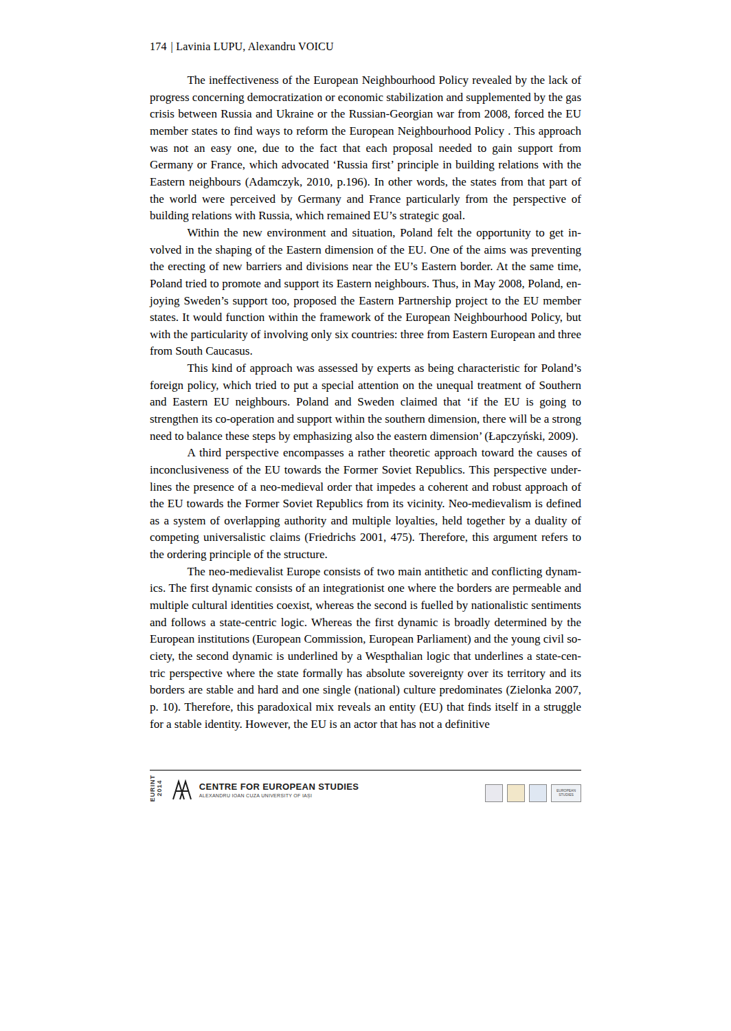174| Lavinia LUPU, Alexandru VOICU
The ineffectiveness of the European Neighbourhood Policy revealed by the lack of progress concerning democratization or economic stabilization and supplemented by the gas crisis between Russia and Ukraine or the Russian-Georgian war from 2008, forced the EU member states to find ways to reform the European Neighbourhood Policy . This approach was not an easy one, due to the fact that each proposal needed to gain support from Germany or France, which advocated ‘Russia first’ principle in building relations with the Eastern neighbours (Adamczyk, 2010, p.196). In other words, the states from that part of the world were perceived by Germany and France particularly from the perspective of building relations with Russia, which remained EU’s strategic goal.
Within the new environment and situation, Poland felt the opportunity to get involved in the shaping of the Eastern dimension of the EU. One of the aims was preventing the erecting of new barriers and divisions near the EU’s Eastern border. At the same time, Poland tried to promote and support its Eastern neighbours. Thus, in May 2008, Poland, enjoying Sweden’s support too, proposed the Eastern Partnership project to the EU member states. It would function within the framework of the European Neighbourhood Policy, but with the particularity of involving only six countries: three from Eastern European and three from South Caucasus.
This kind of approach was assessed by experts as being characteristic for Poland’s foreign policy, which tried to put a special attention on the unequal treatment of Southern and Eastern EU neighbours. Poland and Sweden claimed that ‘if the EU is going to strengthen its co-operation and support within the southern dimension, there will be a strong need to balance these steps by emphasizing also the eastern dimension’ (Łapczyński, 2009).
A third perspective encompasses a rather theoretic approach toward the causes of inconclusiveness of the EU towards the Former Soviet Republics. This perspective underlines the presence of a neo-medieval order that impedes a coherent and robust approach of the EU towards the Former Soviet Republics from its vicinity. Neo-medievalism is defined as a system of overlapping authority and multiple loyalties, held together by a duality of competing universalistic claims (Friedrichs 2001, 475). Therefore, this argument refers to the ordering principle of the structure.
The neo-medievalist Europe consists of two main antithetic and conflicting dynamics. The first dynamic consists of an integrationist one where the borders are permeable and multiple cultural identities coexist, whereas the second is fuelled by nationalistic sentiments and follows a state-centric logic. Whereas the first dynamic is broadly determined by the European institutions (European Commission, European Parliament) and the young civil society, the second dynamic is underlined by a Wespthalian logic that underlines a state-centric perspective where the state formally has absolute sovereignty over its territory and its borders are stable and hard and one single (national) culture predominates (Zielonka 2007, p. 10). Therefore, this paradoxical mix reveals an entity (EU) that finds itself in a struggle for a stable identity. However, the EU is an actor that has not a definitive
EURINT
2014
CENTRE FOR EUROPEAN STUDIES
ALEXANDRU IOAN CUZA UNIVERSITY OF IAȘI
EUROPEAN
STUDIES